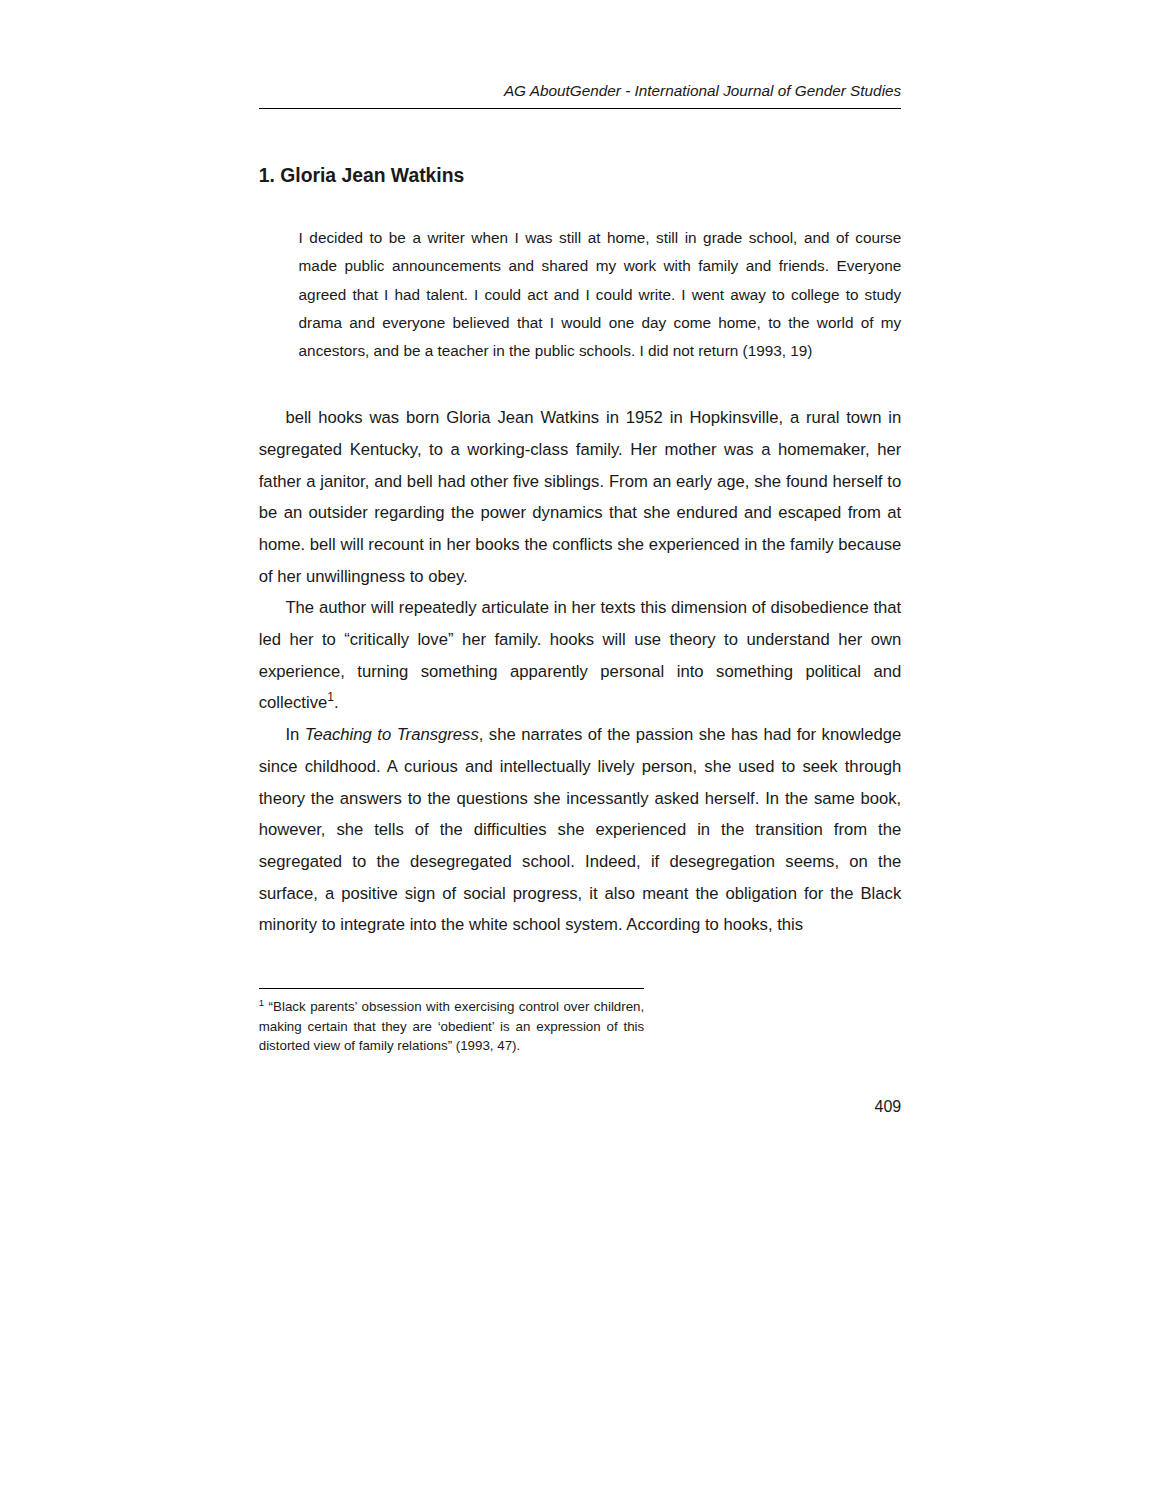AG AboutGender - International Journal of Gender Studies
1. Gloria Jean Watkins
I decided to be a writer when I was still at home, still in grade school, and of course made public announcements and shared my work with family and friends. Everyone agreed that I had talent. I could act and I could write. I went away to college to study drama and everyone believed that I would one day come home, to the world of my ancestors, and be a teacher in the public schools. I did not return (1993, 19)
bell hooks was born Gloria Jean Watkins in 1952 in Hopkinsville, a rural town in segregated Kentucky, to a working-class family. Her mother was a homemaker, her father a janitor, and bell had other five siblings. From an early age, she found herself to be an outsider regarding the power dynamics that she endured and escaped from at home. bell will recount in her books the conflicts she experienced in the family because of her unwillingness to obey.
The author will repeatedly articulate in her texts this dimension of disobedience that led her to “critically love” her family. hooks will use theory to understand her own experience, turning something apparently personal into something political and collective1.
In Teaching to Transgress, she narrates of the passion she has had for knowledge since childhood. A curious and intellectually lively person, she used to seek through theory the answers to the questions she incessantly asked herself. In the same book, however, she tells of the difficulties she experienced in the transition from the segregated to the desegregated school. Indeed, if desegregation seems, on the surface, a positive sign of social progress, it also meant the obligation for the Black minority to integrate into the white school system. According to hooks, this
1 “Black parents’ obsession with exercising control over children, making certain that they are ‘obedient’ is an expression of this distorted view of family relations” (1993, 47).
409